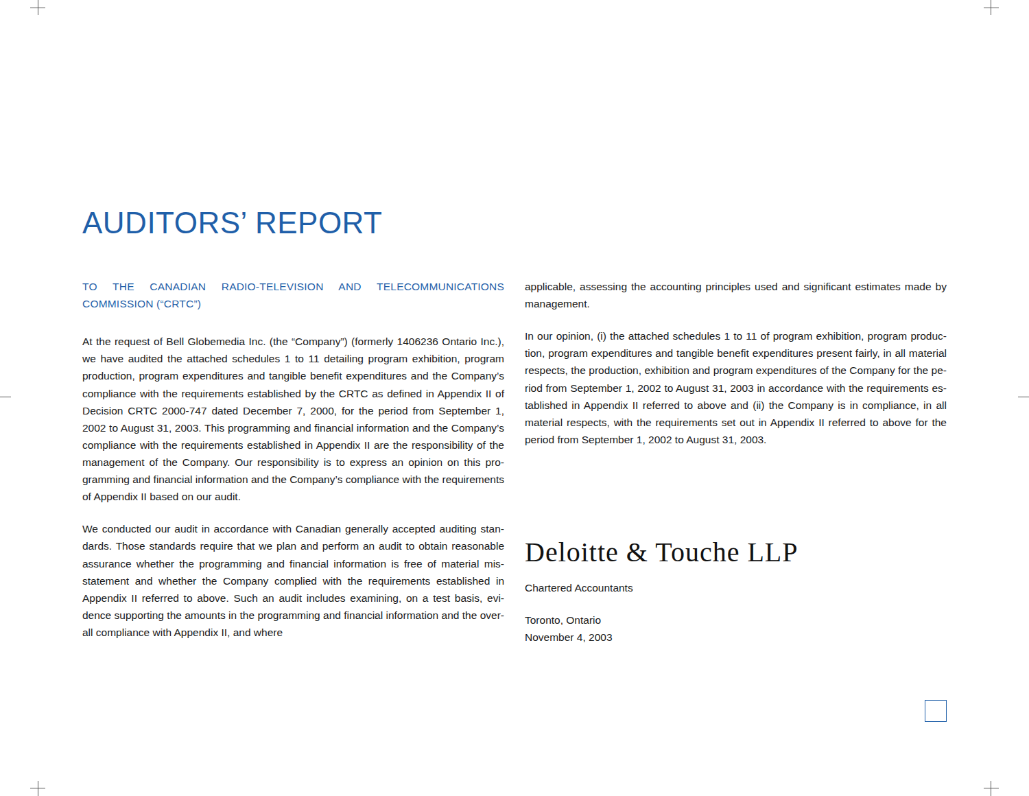AUDITORS’ REPORT
TO THE CANADIAN RADIO-TELEVISION AND TELECOMMUNICATIONS COMMISSION (“CRTC”)
At the request of Bell Globemedia Inc. (the “Company”) (formerly 1406236 Ontario Inc.), we have audited the attached schedules 1 to 11 detailing program exhibition, program production, program expenditures and tangible benefit expenditures and the Company’s compliance with the requirements established by the CRTC as defined in Appendix II of Decision CRTC 2000-747 dated December 7, 2000, for the period from September 1, 2002 to August 31, 2003. This programming and financial information and the Company’s compliance with the requirements established in Appendix II are the responsibility of the management of the Company. Our responsibility is to express an opinion on this programming and financial information and the Company’s compliance with the requirements of Appendix II based on our audit.
We conducted our audit in accordance with Canadian generally accepted auditing standards. Those standards require that we plan and perform an audit to obtain reasonable assurance whether the programming and financial information is free of material misstatement and whether the Company complied with the requirements established in Appendix II referred to above. Such an audit includes examining, on a test basis, evidence supporting the amounts in the programming and financial information and the overall compliance with Appendix II, and where
applicable, assessing the accounting principles used and significant estimates made by management.
In our opinion, (i) the attached schedules 1 to 11 of program exhibition, program production, program expenditures and tangible benefit expenditures present fairly, in all material respects, the production, exhibition and program expenditures of the Company for the period from September 1, 2002 to August 31, 2003 in accordance with the requirements established in Appendix II referred to above and (ii) the Company is in compliance, in all material respects, with the requirements set out in Appendix II referred to above for the period from September 1, 2002 to August 31, 2003.
Deloitte & Touche LLP
Chartered Accountants
Toronto, Ontario
November 4, 2003